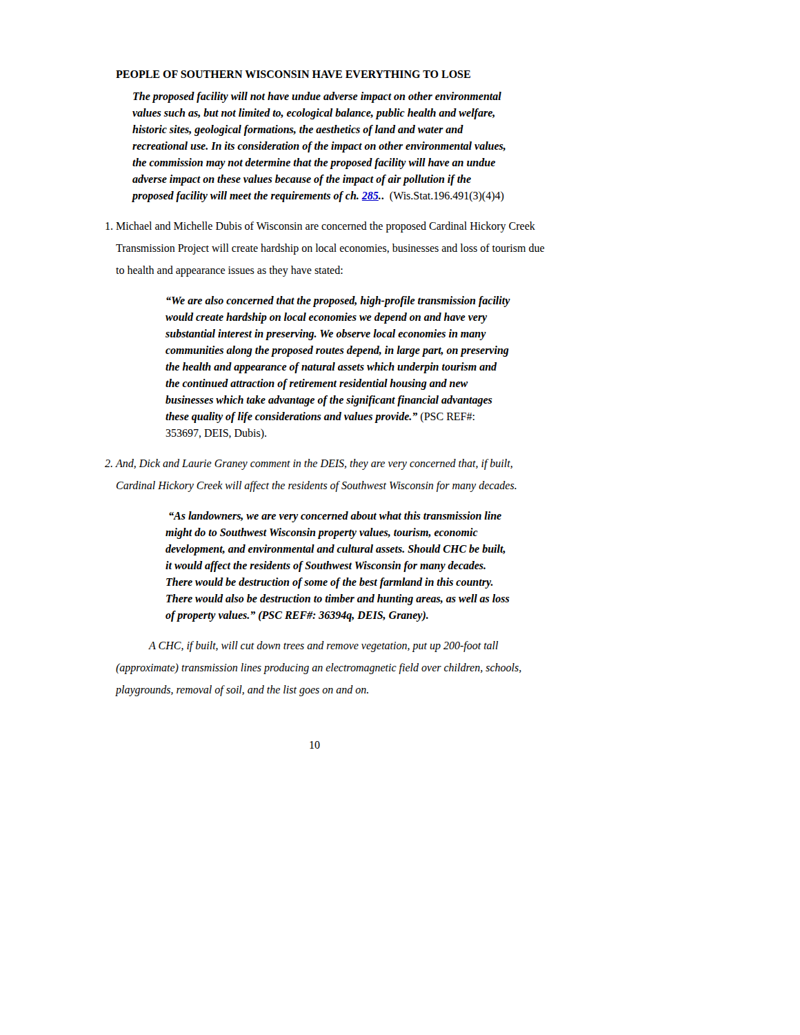PEOPLE OF SOUTHERN WISCONSIN HAVE EVERYTHING TO LOSE
The proposed facility will not have undue adverse impact on other environmental values such as, but not limited to, ecological balance, public health and welfare, historic sites, geological formations, the aesthetics of land and water and recreational use. In its consideration of the impact on other environmental values, the commission may not determine that the proposed facility will have an undue adverse impact on these values because of the impact of air pollution if the proposed facility will meet the requirements of ch. 285.. (Wis.Stat.196.491(3)(4)4)
Michael and Michelle Dubis of Wisconsin are concerned the proposed Cardinal Hickory Creek Transmission Project will create hardship on local economies, businesses and loss of tourism due to health and appearance issues as they have stated:
“We are also concerned that the proposed, high-profile transmission facility would create hardship on local economies we depend on and have very substantial interest in preserving. We observe local economies in many communities along the proposed routes depend, in large part, on preserving the health and appearance of natural assets which underpin tourism and the continued attraction of retirement residential housing and new businesses which take advantage of the significant financial advantages these quality of life considerations and values provide.” (PSC REF#: 353697, DEIS, Dubis).
And, Dick and Laurie Graney comment in the DEIS, they are very concerned that, if built, Cardinal Hickory Creek will affect the residents of Southwest Wisconsin for many decades.
“As landowners, we are very concerned about what this transmission line might do to Southwest Wisconsin property values, tourism, economic development, and environmental and cultural assets. Should CHC be built, it would affect the residents of Southwest Wisconsin for many decades. There would be destruction of some of the best farmland in this country. There would also be destruction to timber and hunting areas, as well as loss of property values.” (PSC REF#: 36394q, DEIS, Graney).
A CHC, if built, will cut down trees and remove vegetation, put up 200-foot tall (approximate) transmission lines producing an electromagnetic field over children, schools, playgrounds, removal of soil, and the list goes on and on.
10